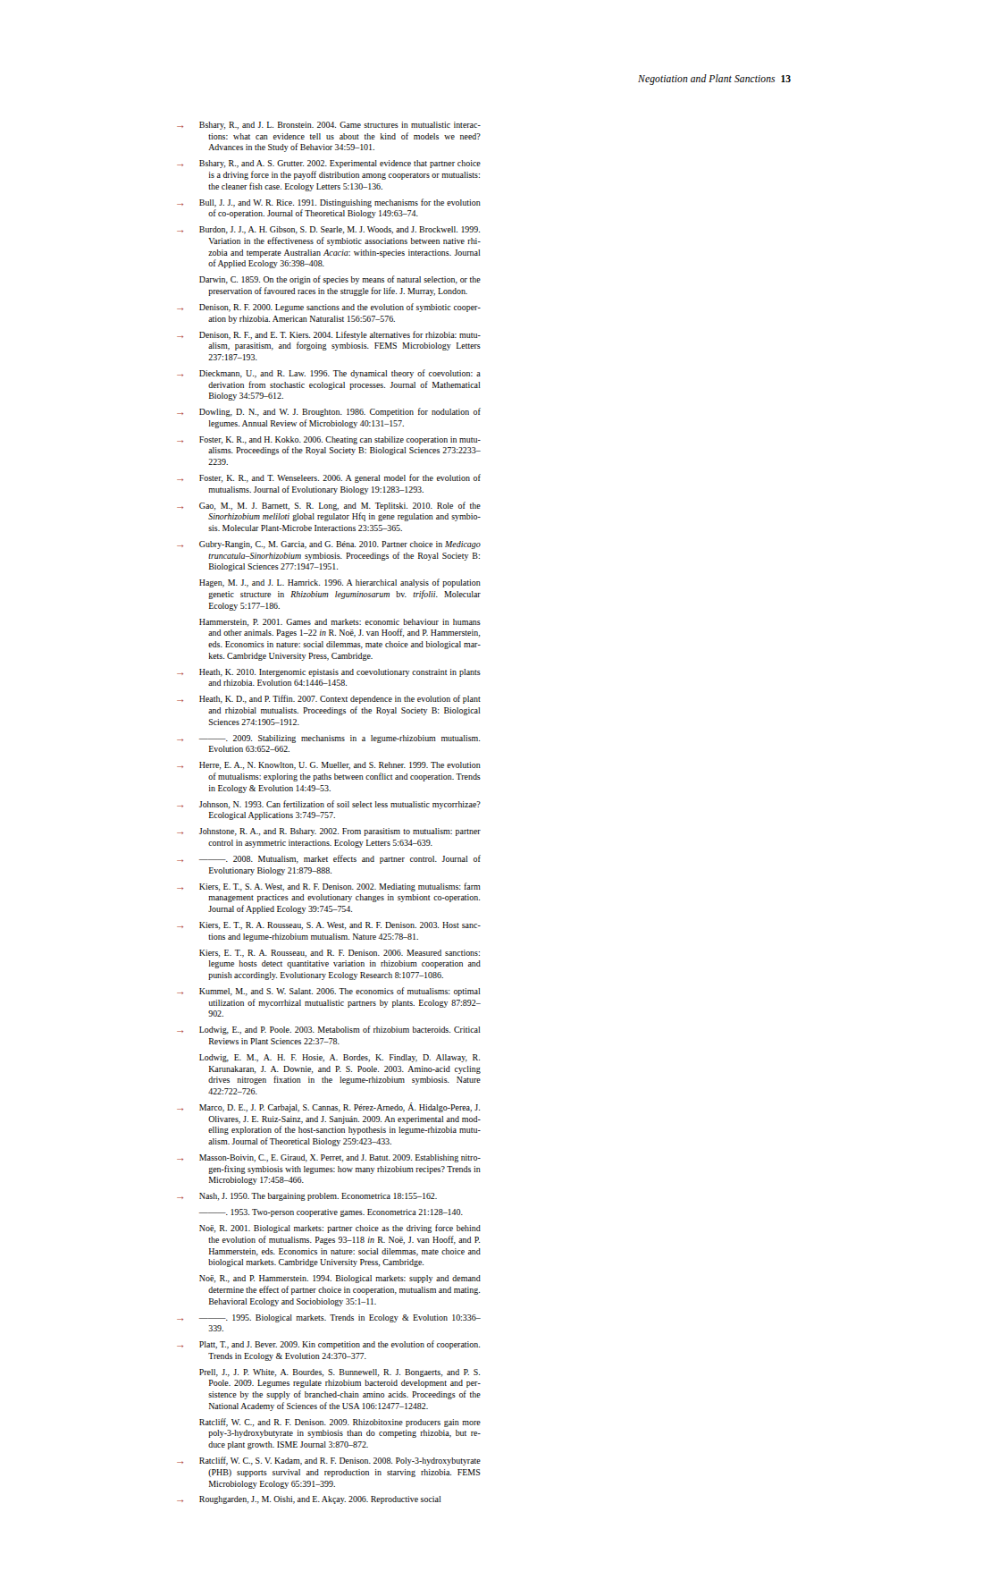Negotiation and Plant Sanctions 13
Bshary, R., and J. L. Bronstein. 2004. Game structures in mutualistic interactions: what can evidence tell us about the kind of models we need? Advances in the Study of Behavior 34:59–101.
Bshary, R., and A. S. Grutter. 2002. Experimental evidence that partner choice is a driving force in the payoff distribution among cooperators or mutualists: the cleaner fish case. Ecology Letters 5:130–136.
Bull, J. J., and W. R. Rice. 1991. Distinguishing mechanisms for the evolution of co-operation. Journal of Theoretical Biology 149:63–74.
Burdon, J. J., A. H. Gibson, S. D. Searle, M. J. Woods, and J. Brockwell. 1999. Variation in the effectiveness of symbiotic associations between native rhizobia and temperate Australian Acacia: within-species interactions. Journal of Applied Ecology 36:398–408.
Darwin, C. 1859. On the origin of species by means of natural selection, or the preservation of favoured races in the struggle for life. J. Murray, London.
Denison, R. F. 2000. Legume sanctions and the evolution of symbiotic cooperation by rhizobia. American Naturalist 156:567–576.
Denison, R. F., and E. T. Kiers. 2004. Lifestyle alternatives for rhizobia: mutualism, parasitism, and forgoing symbiosis. FEMS Microbiology Letters 237:187–193.
Dieckmann, U., and R. Law. 1996. The dynamical theory of coevolution: a derivation from stochastic ecological processes. Journal of Mathematical Biology 34:579–612.
Dowling, D. N., and W. J. Broughton. 1986. Competition for nodulation of legumes. Annual Review of Microbiology 40:131–157.
Foster, K. R., and H. Kokko. 2006. Cheating can stabilize cooperation in mutualisms. Proceedings of the Royal Society B: Biological Sciences 273:2233–2239.
Foster, K. R., and T. Wenseleers. 2006. A general model for the evolution of mutualisms. Journal of Evolutionary Biology 19:1283–1293.
Gao, M., M. J. Barnett, S. R. Long, and M. Teplitski. 2010. Role of the Sinorhizobium meliloti global regulator Hfq in gene regulation and symbiosis. Molecular Plant-Microbe Interactions 23:355–365.
Gubry-Rangin, C., M. Garcia, and G. Béna. 2010. Partner choice in Medicago truncatula–Sinorhizobium symbiosis. Proceedings of the Royal Society B: Biological Sciences 277:1947–1951.
Hagen, M. J., and J. L. Hamrick. 1996. A hierarchical analysis of population genetic structure in Rhizobium leguminosarum bv. trifolii. Molecular Ecology 5:177–186.
Hammerstein, P. 2001. Games and markets: economic behaviour in humans and other animals. Pages 1–22 in R. Noë, J. van Hooff, and P. Hammerstein, eds. Economics in nature: social dilemmas, mate choice and biological markets. Cambridge University Press, Cambridge.
Heath, K. 2010. Intergenomic epistasis and coevolutionary constraint in plants and rhizobia. Evolution 64:1446–1458.
Heath, K. D., and P. Tiffin. 2007. Context dependence in the evolution of plant and rhizobial mutualists. Proceedings of the Royal Society B: Biological Sciences 274:1905–1912.
———. 2009. Stabilizing mechanisms in a legume-rhizobium mutualism. Evolution 63:652–662.
Herre, E. A., N. Knowlton, U. G. Mueller, and S. Rehner. 1999. The evolution of mutualisms: exploring the paths between conflict and cooperation. Trends in Ecology & Evolution 14:49–53.
Johnson, N. 1993. Can fertilization of soil select less mutualistic mycorrhizae? Ecological Applications 3:749–757.
Johnstone, R. A., and R. Bshary. 2002. From parasitism to mutualism: partner control in asymmetric interactions. Ecology Letters 5:634–639.
———. 2008. Mutualism, market effects and partner control. Journal of Evolutionary Biology 21:879–888.
Kiers, E. T., S. A. West, and R. F. Denison. 2002. Mediating mutualisms: farm management practices and evolutionary changes in symbiont co-operation. Journal of Applied Ecology 39:745–754.
Kiers, E. T., R. A. Rousseau, S. A. West, and R. F. Denison. 2003. Host sanctions and legume-rhizobium mutualism. Nature 425:78–81.
Kiers, E. T., R. A. Rousseau, and R. F. Denison. 2006. Measured sanctions: legume hosts detect quantitative variation in rhizobium cooperation and punish accordingly. Evolutionary Ecology Research 8:1077–1086.
Kummel, M., and S. W. Salant. 2006. The economics of mutualisms: optimal utilization of mycorrhizal mutualistic partners by plants. Ecology 87:892–902.
Lodwig, E., and P. Poole. 2003. Metabolism of rhizobium bacteroids. Critical Reviews in Plant Sciences 22:37–78.
Lodwig, E. M., A. H. F. Hosie, A. Bordes, K. Findlay, D. Allaway, R. Karunakaran, J. A. Downie, and P. S. Poole. 2003. Amino-acid cycling drives nitrogen fixation in the legume-rhizobium symbiosis. Nature 422:722–726.
Marco, D. E., J. P. Carbajal, S. Cannas, R. Pérez-Arnedo, Á. Hidalgo-Perea, J. Olivares, J. E. Ruiz-Sainz, and J. Sanjuán. 2009. An experimental and modelling exploration of the host-sanction hypothesis in legume-rhizobia mutualism. Journal of Theoretical Biology 259:423–433.
Masson-Boivin, C., E. Giraud, X. Perret, and J. Batut. 2009. Establishing nitrogen-fixing symbiosis with legumes: how many rhizobium recipes? Trends in Microbiology 17:458–466.
Nash, J. 1950. The bargaining problem. Econometrica 18:155–162.
———. 1953. Two-person cooperative games. Econometrica 21:128–140.
Noë, R. 2001. Biological markets: partner choice as the driving force behind the evolution of mutualisms. Pages 93–118 in R. Noë, J. van Hooff, and P. Hammerstein, eds. Economics in nature: social dilemmas, mate choice and biological markets. Cambridge University Press, Cambridge.
Noë, R., and P. Hammerstein. 1994. Biological markets: supply and demand determine the effect of partner choice in cooperation, mutualism and mating. Behavioral Ecology and Sociobiology 35:1–11.
———. 1995. Biological markets. Trends in Ecology & Evolution 10:336–339.
Platt, T., and J. Bever. 2009. Kin competition and the evolution of cooperation. Trends in Ecology & Evolution 24:370–377.
Prell, J., J. P. White, A. Bourdes, S. Bunnewell, R. J. Bongaerts, and P. S. Poole. 2009. Legumes regulate rhizobium bacteroid development and persistence by the supply of branched-chain amino acids. Proceedings of the National Academy of Sciences of the USA 106:12477–12482.
Ratcliff, W. C., and R. F. Denison. 2009. Rhizobitoxine producers gain more poly-3-hydroxybutyrate in symbiosis than do competing rhizobia, but reduce plant growth. ISME Journal 3:870–872.
Ratcliff, W. C., S. V. Kadam, and R. F. Denison. 2008. Poly-3-hydroxybutyrate (PHB) supports survival and reproduction in starving rhizobia. FEMS Microbiology Ecology 65:391–399.
Roughgarden, J., M. Oishi, and E. Akçay. 2006. Reproductive social